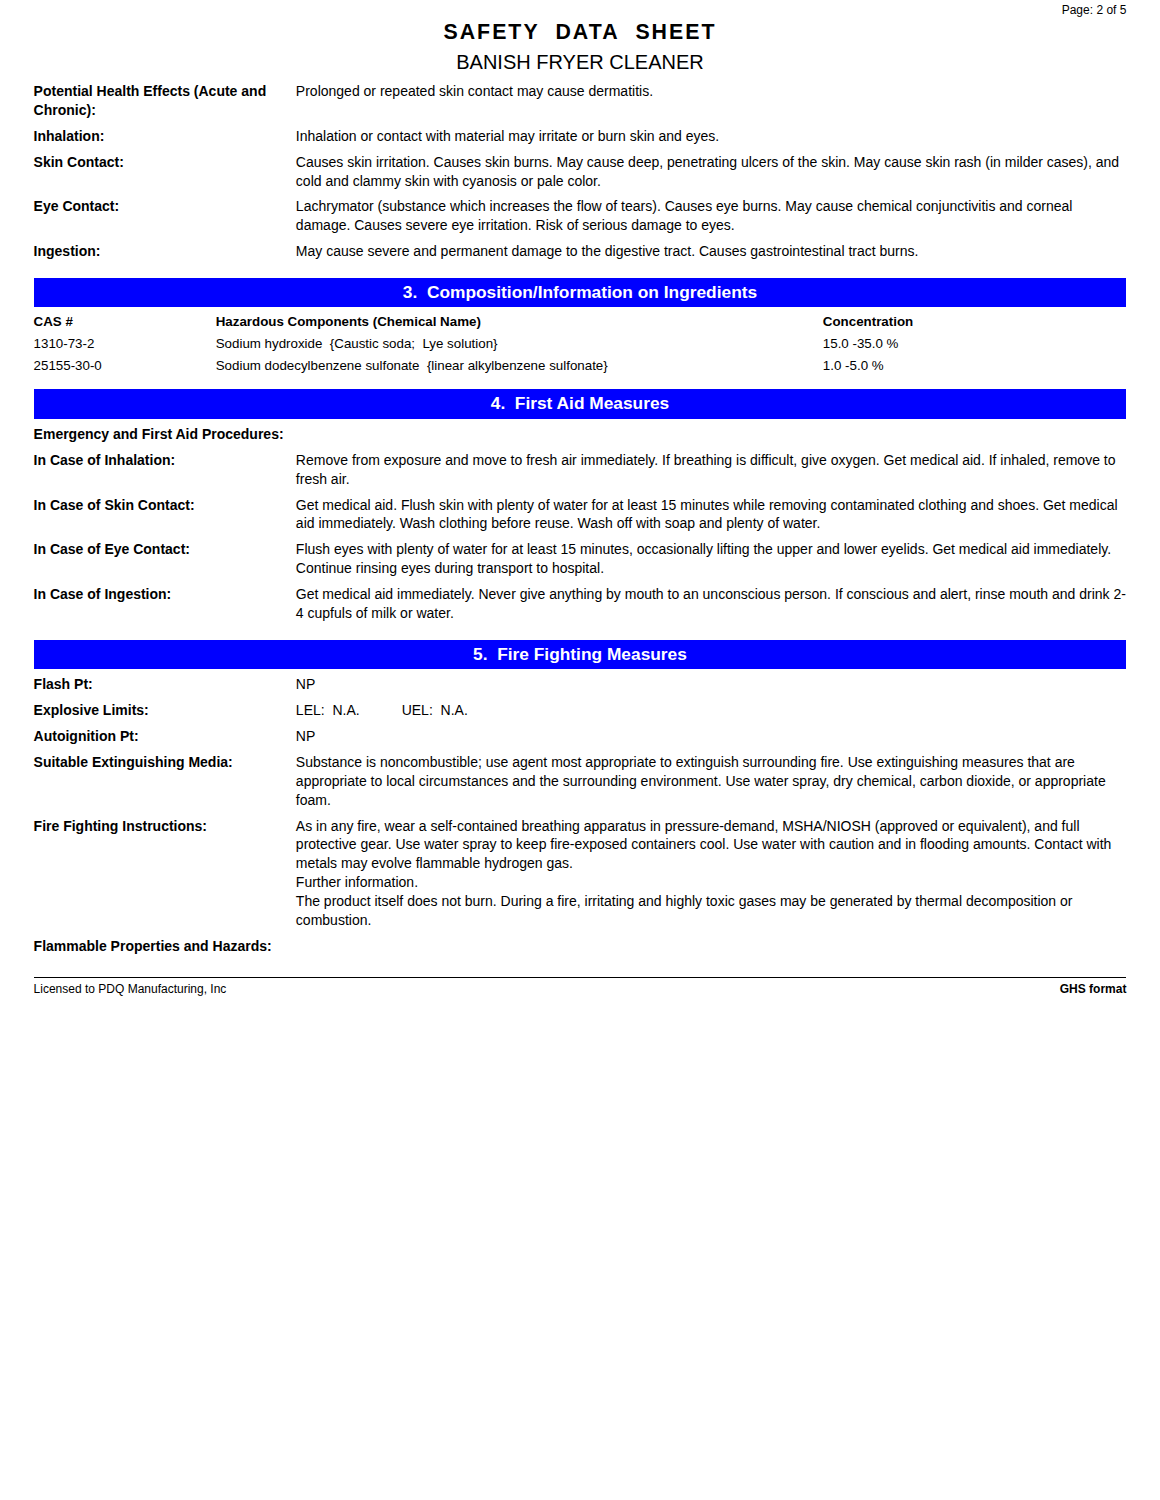Page: 2 of 5
SAFETY DATA SHEET
BANISH FRYER CLEANER
| Potential Health Effects (Acute and Chronic): | Prolonged or repeated skin contact may cause dermatitis. |
| Inhalation: | Inhalation or contact with material may irritate or burn skin and eyes. |
| Skin Contact: | Causes skin irritation. Causes skin burns. May cause deep, penetrating ulcers of the skin. May cause skin rash (in milder cases), and cold and clammy skin with cyanosis or pale color. |
| Eye Contact: | Lachrymator (substance which increases the flow of tears). Causes eye burns. May cause chemical conjunctivitis and corneal damage. Causes severe eye irritation. Risk of serious damage to eyes. |
| Ingestion: | May cause severe and permanent damage to the digestive tract. Causes gastrointestinal tract burns. |
3. Composition/Information on Ingredients
| CAS # | Hazardous Components (Chemical Name) | Concentration |
| --- | --- | --- |
| 1310-73-2 | Sodium hydroxide {Caustic soda; Lye solution} | 15.0 -35.0 % |
| 25155-30-0 | Sodium dodecylbenzene sulfonate {linear alkylbenzene sulfonate} | 1.0 -5.0 % |
4. First Aid Measures
| Emergency and First Aid Procedures: | |
| In Case of Inhalation: | Remove from exposure and move to fresh air immediately. If breathing is difficult, give oxygen. Get medical aid. If inhaled, remove to fresh air. |
| In Case of Skin Contact: | Get medical aid. Flush skin with plenty of water for at least 15 minutes while removing contaminated clothing and shoes. Get medical aid immediately. Wash clothing before reuse. Wash off with soap and plenty of water. |
| In Case of Eye Contact: | Flush eyes with plenty of water for at least 15 minutes, occasionally lifting the upper and lower eyelids. Get medical aid immediately. Continue rinsing eyes during transport to hospital. |
| In Case of Ingestion: | Get medical aid immediately. Never give anything by mouth to an unconscious person. If conscious and alert, rinse mouth and drink 2-4 cupfuls of milk or water. |
5. Fire Fighting Measures
| Flash Pt: | NP |
| Explosive Limits: | LEL: N.A. UEL: N.A. |
| Autoignition Pt: | NP |
| Suitable Extinguishing Media: | Substance is noncombustible; use agent most appropriate to extinguish surrounding fire. Use extinguishing measures that are appropriate to local circumstances and the surrounding environment. Use water spray, dry chemical, carbon dioxide, or appropriate foam. |
| Fire Fighting Instructions: | As in any fire, wear a self-contained breathing apparatus in pressure-demand, MSHA/NIOSH (approved or equivalent), and full protective gear. Use water spray to keep fire-exposed containers cool. Use water with caution and in flooding amounts. Contact with metals may evolve flammable hydrogen gas. Further information. The product itself does not burn. During a fire, irritating and highly toxic gases may be generated by thermal decomposition or combustion. |
| Flammable Properties and Hazards: | |
Licensed to PDQ Manufacturing, Inc GHS format